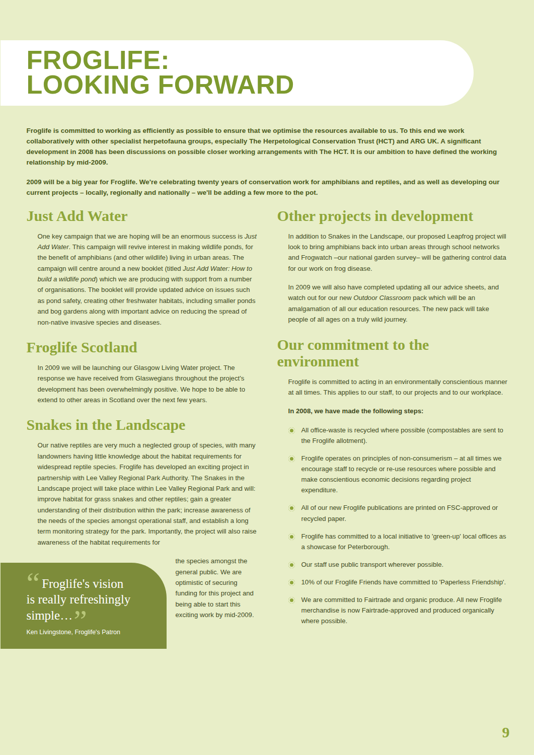FROGLIFE:
LOOKING FORWARD
Froglife is committed to working as efficiently as possible to ensure that we optimise the resources available to us. To this end we work collaboratively with other specialist herpetofauna groups, especially The Herpetological Conservation Trust (HCT) and ARG UK. A significant development in 2008 has been discussions on possible closer working arrangements with The HCT. It is our ambition to have defined the working relationship by mid-2009.
2009 will be a big year for Froglife. We're celebrating twenty years of conservation work for amphibians and reptiles, and as well as developing our current projects – locally, regionally and nationally – we'll be adding a few more to the pot.
Just Add Water
One key campaign that we are hoping will be an enormous success is Just Add Water. This campaign will revive interest in making wildlife ponds, for the benefit of amphibians (and other wildlife) living in urban areas. The campaign will centre around a new booklet (titled Just Add Water: How to build a wildlife pond) which we are producing with support from a number of organisations. The booklet will provide updated advice on issues such as pond safety, creating other freshwater habitats, including smaller ponds and bog gardens along with important advice on reducing the spread of non-native invasive species and diseases.
Froglife Scotland
In 2009 we will be launching our Glasgow Living Water project. The response we have received from Glaswegians throughout the project's development has been overwhelmingly positive. We hope to be able to extend to other areas in Scotland over the next few years.
Snakes in the Landscape
Our native reptiles are very much a neglected group of species, with many landowners having little knowledge about the habitat requirements for widespread reptile species. Froglife has developed an exciting project in partnership with Lee Valley Regional Park Authority. The Snakes in the Landscape project will take place within Lee Valley Regional Park and will: improve habitat for grass snakes and other reptiles; gain a greater understanding of their distribution within the park; increase awareness of the needs of the species amongst operational staff, and establish a long term monitoring strategy for the park. Importantly, the project will also raise awareness of the habitat requirements for
“Froglife's vision is really refreshingly simple…” Ken Livingstone, Froglife's Patron
the species amongst the general public. We are optimistic of securing funding for this project and being able to start this exciting work by mid-2009.
Other projects in development
In addition to Snakes in the Landscape, our proposed Leapfrog project will look to bring amphibians back into urban areas through school networks and Frogwatch –our national garden survey– will be gathering control data for our work on frog disease.
In 2009 we will also have completed updating all our advice sheets, and watch out for our new Outdoor Classroom pack which will be an amalgamation of all our education resources. The new pack will take people of all ages on a truly wild journey.
Our commitment to the environment
Froglife is committed to acting in an environmentally conscientious manner at all times. This applies to our staff, to our projects and to our workplace.
In 2008, we have made the following steps:
All office-waste is recycled where possible (compostables are sent to the Froglife allotment).
Froglife operates on principles of non-consumerism – at all times we encourage staff to recycle or re-use resources where possible and make conscientious economic decisions regarding project expenditure.
All of our new Froglife publications are printed on FSC-approved or recycled paper.
Froglife has committed to a local initiative to 'green-up' local offices as a showcase for Peterborough.
Our staff use public transport wherever possible.
10% of our Froglife Friends have committed to 'Paperless Friendship'.
We are committed to Fairtrade and organic produce. All new Froglife merchandise is now Fairtrade-approved and produced organically where possible.
9